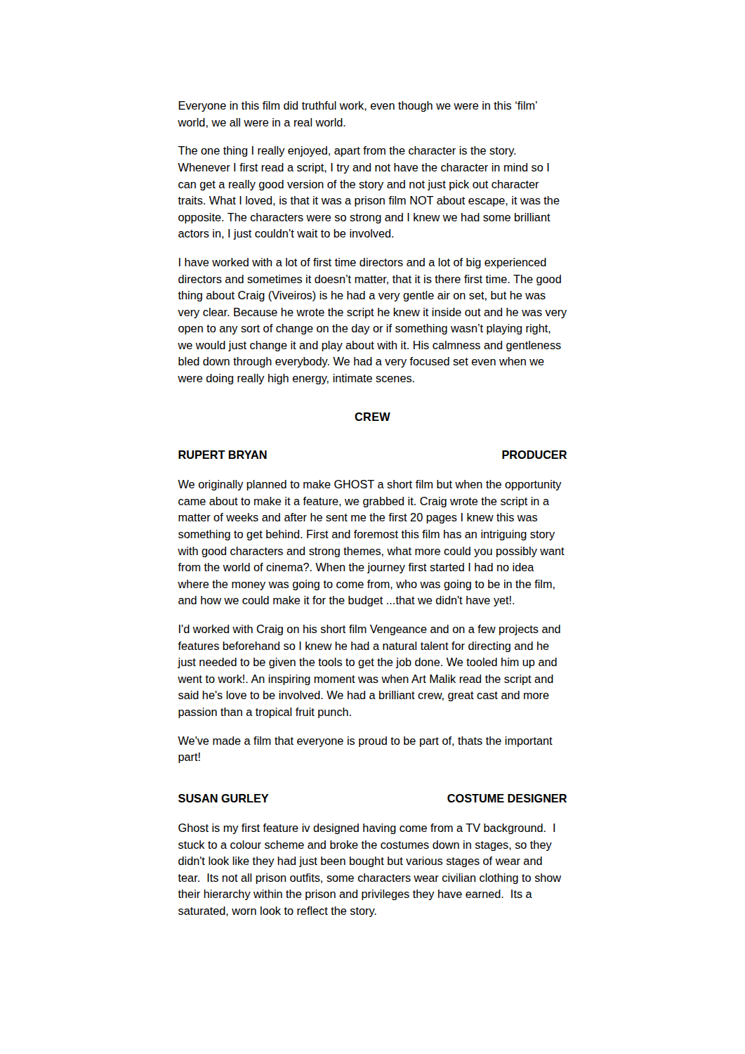Everyone in this film did truthful work, even though we were in this ‘film’ world, we all were in a real world.
The one thing I really enjoyed, apart from the character is the story. Whenever I first read a script, I try and not have the character in mind so I can get a really good version of the story and not just pick out character traits. What I loved, is that it was a prison film NOT about escape, it was the opposite. The characters were so strong and I knew we had some brilliant actors in, I just couldn’t wait to be involved.
I have worked with a lot of first time directors and a lot of big experienced directors and sometimes it doesn’t matter, that it is there first time. The good thing about Craig (Viveiros) is he had a very gentle air on set, but he was very clear. Because he wrote the script he knew it inside out and he was very open to any sort of change on the day or if something wasn’t playing right, we would just change it and play about with it. His calmness and gentleness bled down through everybody. We had a very focused set even when we were doing really high energy, intimate scenes.
CREW
RUPERT BRYAN PRODUCER
We originally planned to make GHOST a short film but when the opportunity came about to make it a feature, we grabbed it. Craig wrote the script in a matter of weeks and after he sent me the first 20 pages I knew this was something to get behind. First and foremost this film has an intriguing story with good characters and strong themes, what more could you possibly want from the world of cinema?. When the journey first started I had no idea where the money was going to come from, who was going to be in the film, and how we could make it for the budget ...that we didn't have yet!.
I'd worked with Craig on his short film Vengeance and on a few projects and features beforehand so I knew he had a natural talent for directing and he just needed to be given the tools to get the job done. We tooled him up and went to work!. An inspiring moment was when Art Malik read the script and said he's love to be involved. We had a brilliant crew, great cast and more passion than a tropical fruit punch.
We've made a film that everyone is proud to be part of, thats the important part!
SUSAN GURLEY COSTUME DESIGNER
Ghost is my first feature iv designed having come from a TV background. I stuck to a colour scheme and broke the costumes down in stages, so they didn't look like they had just been bought but various stages of wear and tear. Its not all prison outfits, some characters wear civilian clothing to show their hierarchy within the prison and privileges they have earned. Its a saturated, worn look to reflect the story.